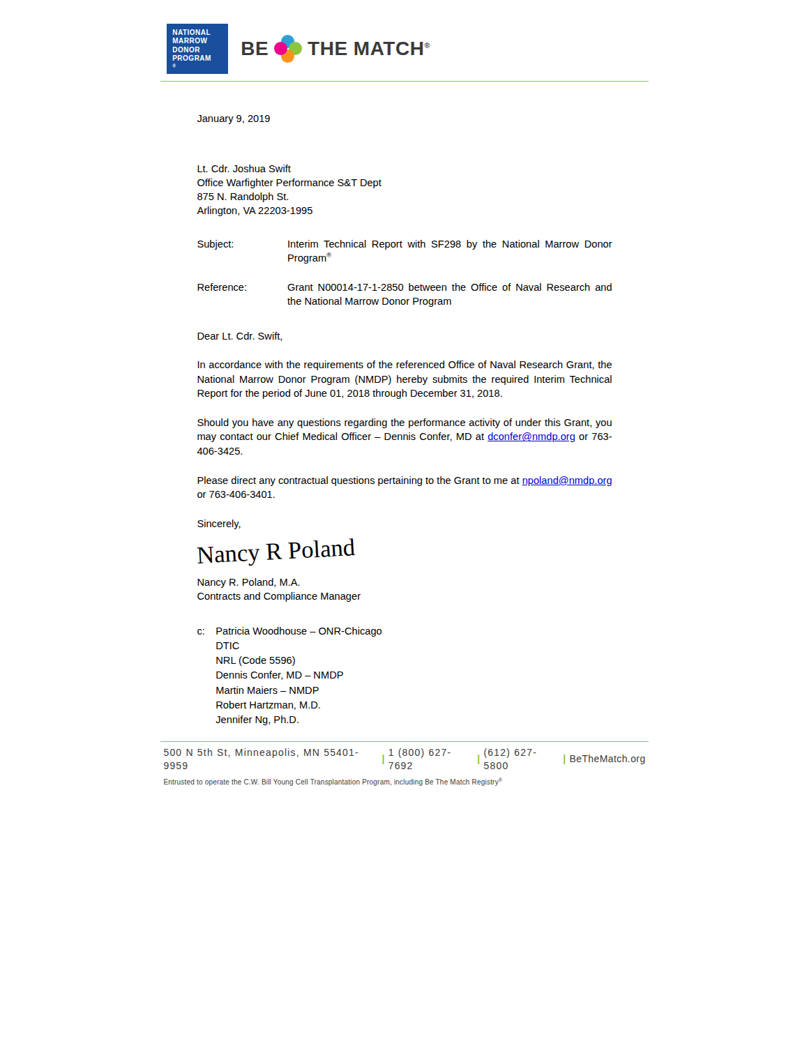National Marrow Donor Program®
BE THE MATCH®
January 9, 2019
Lt. Cdr. Joshua Swift
Office Warfighter Performance S&T Dept
875 N. Randolph St.
Arlington, VA 22203-1995
Subject:
Interim Technical Report with SF298 by the National Marrow Donor Program®
Reference:
Grant N00014-17-1-2850 between the Office of Naval Research and the National Marrow Donor Program
Dear Lt. Cdr. Swift,
In accordance with the requirements of the referenced Office of Naval Research Grant, the National Marrow Donor Program (NMDP) hereby submits the required Interim Technical Report for the period of June 01, 2018 through December 31, 2018.
Should you have any questions regarding the performance activity of under this Grant, you may contact our Chief Medical Officer – Dennis Confer, MD at dconfer@nmdp.org or 763-406-3425.
Please direct any contractual questions pertaining to the Grant to me at npoland@nmdp.org or 763-406-3401.
Sincerely,
Nancy R Poland
Nancy R. Poland, M.A.
Contracts and Compliance Manager
c: Patricia Woodhouse – ONR-Chicago
DTIC
NRL (Code 5596)
Dennis Confer, MD – NMDP
Martin Maiers – NMDP
Robert Hartzman, M.D.
Jennifer Ng, Ph.D.
500 N 5th St, Minneapolis, MN 55401-9959 | 1 (800) 627-7692 | (612) 627-5800 | BeTheMatch.org
Entrusted to operate the C.W. Bill Young Cell Transplantation Program, including Be The Match Registry®